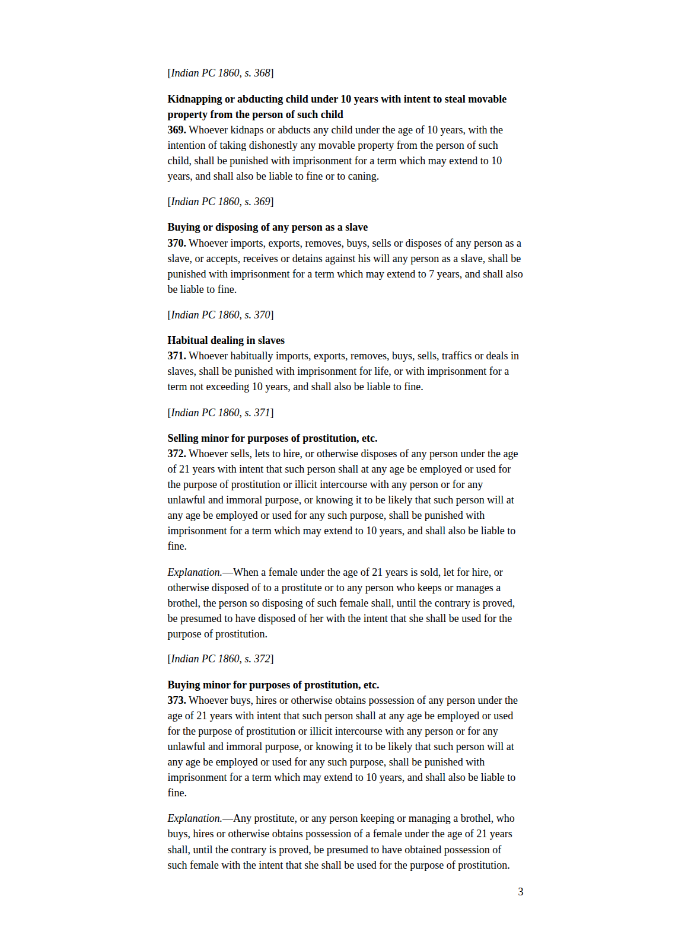[Indian PC 1860, s. 368]
Kidnapping or abducting child under 10 years with intent to steal movable property from the person of such child
369. Whoever kidnaps or abducts any child under the age of 10 years, with the intention of taking dishonestly any movable property from the person of such child, shall be punished with imprisonment for a term which may extend to 10 years, and shall also be liable to fine or to caning.
[Indian PC 1860, s. 369]
Buying or disposing of any person as a slave
370. Whoever imports, exports, removes, buys, sells or disposes of any person as a slave, or accepts, receives or detains against his will any person as a slave, shall be punished with imprisonment for a term which may extend to 7 years, and shall also be liable to fine.
[Indian PC 1860, s. 370]
Habitual dealing in slaves
371. Whoever habitually imports, exports, removes, buys, sells, traffics or deals in slaves, shall be punished with imprisonment for life, or with imprisonment for a term not exceeding 10 years, and shall also be liable to fine.
[Indian PC 1860, s. 371]
Selling minor for purposes of prostitution, etc.
372. Whoever sells, lets to hire, or otherwise disposes of any person under the age of 21 years with intent that such person shall at any age be employed or used for the purpose of prostitution or illicit intercourse with any person or for any unlawful and immoral purpose, or knowing it to be likely that such person will at any age be employed or used for any such purpose, shall be punished with imprisonment for a term which may extend to 10 years, and shall also be liable to fine.
Explanation.—When a female under the age of 21 years is sold, let for hire, or otherwise disposed of to a prostitute or to any person who keeps or manages a brothel, the person so disposing of such female shall, until the contrary is proved, be presumed to have disposed of her with the intent that she shall be used for the purpose of prostitution.
[Indian PC 1860, s. 372]
Buying minor for purposes of prostitution, etc.
373. Whoever buys, hires or otherwise obtains possession of any person under the age of 21 years with intent that such person shall at any age be employed or used for the purpose of prostitution or illicit intercourse with any person or for any unlawful and immoral purpose, or knowing it to be likely that such person will at any age be employed or used for any such purpose, shall be punished with imprisonment for a term which may extend to 10 years, and shall also be liable to fine.
Explanation.—Any prostitute, or any person keeping or managing a brothel, who buys, hires or otherwise obtains possession of a female under the age of 21 years shall, until the contrary is proved, be presumed to have obtained possession of such female with the intent that she shall be used for the purpose of prostitution.
3